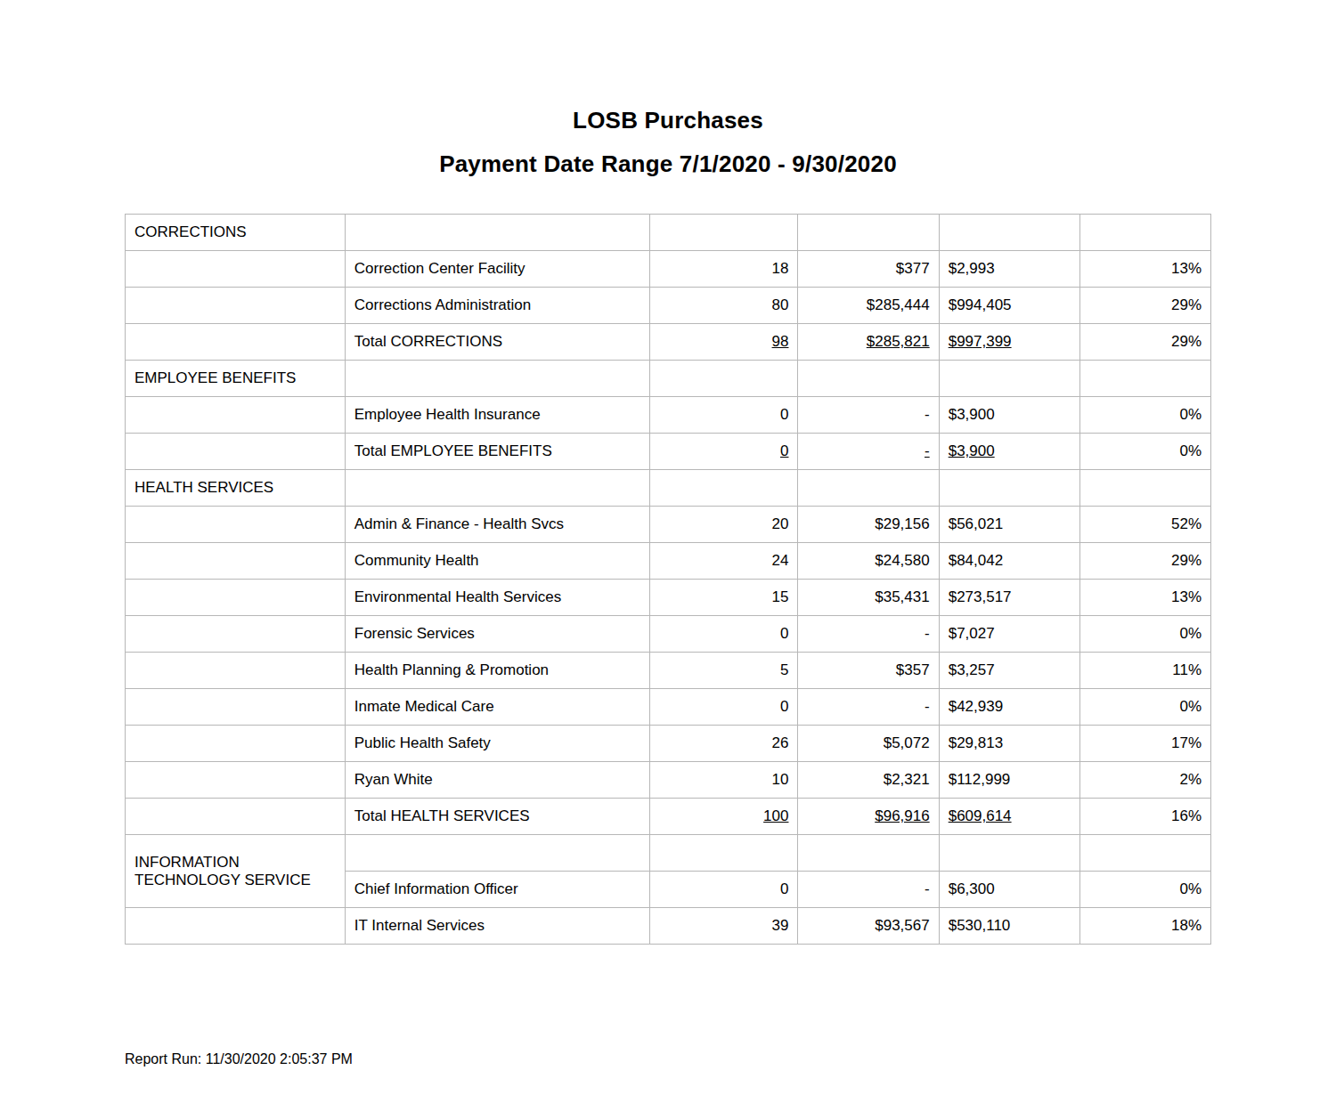LOSB Purchases
Payment Date Range 7/1/2020 - 9/30/2020
| CORRECTIONS | | | | | |
| | Correction Center Facility | 18 | $377 | $2,993 | 13% |
| | Corrections Administration | 80 | $285,444 | $994,405 | 29% |
| | Total CORRECTIONS | 98 | $285,821 | $997,399 | 29% |
| EMPLOYEE BENEFITS | | | | | |
| | Employee Health Insurance | 0 | - | $3,900 | 0% |
| | Total EMPLOYEE BENEFITS | 0 | - | $3,900 | 0% |
| HEALTH SERVICES | | | | | |
| | Admin & Finance - Health Svcs | 20 | $29,156 | $56,021 | 52% |
| | Community Health | 24 | $24,580 | $84,042 | 29% |
| | Environmental Health Services | 15 | $35,431 | $273,517 | 13% |
| | Forensic Services | 0 | - | $7,027 | 0% |
| | Health Planning & Promotion | 5 | $357 | $3,257 | 11% |
| | Inmate Medical Care | 0 | - | $42,939 | 0% |
| | Public Health Safety | 26 | $5,072 | $29,813 | 17% |
| | Ryan White | 10 | $2,321 | $112,999 | 2% |
| | Total HEALTH SERVICES | 100 | $96,916 | $609,614 | 16% |
| INFORMATION TECHNOLOGY SERVICE | | | | | |
| Chief Information Officer | 0 | - | $6,300 | 0% |
| | IT Internal Services | 39 | $93,567 | $530,110 | 18% |
Report Run: 11/30/2020 2:05:37 PM